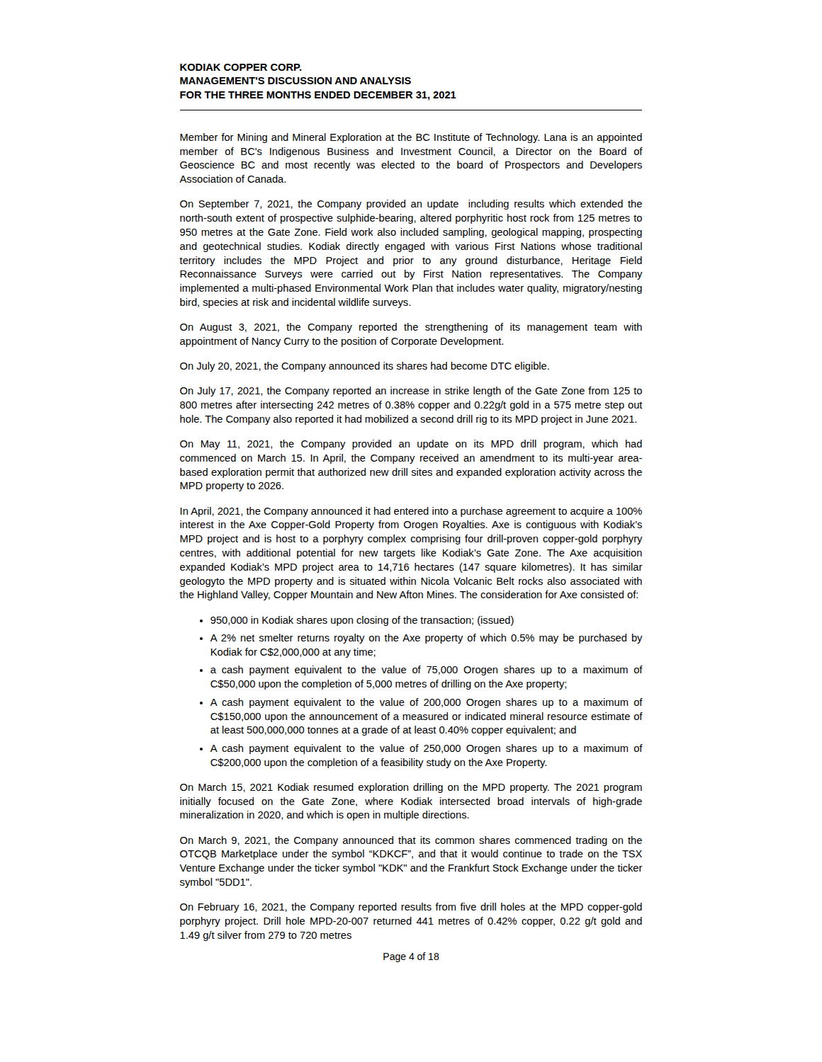Kodiak Copper Corp.
Management's Discussion and Analysis
For the three months ended December 31, 2021
Member for Mining and Mineral Exploration at the BC Institute of Technology. Lana is an appointed member of BC's Indigenous Business and Investment Council, a Director on the Board of Geoscience BC and most recently was elected to the board of Prospectors and Developers Association of Canada.
On September 7, 2021, the Company provided an update including results which extended the north-south extent of prospective sulphide-bearing, altered porphyritic host rock from 125 metres to 950 metres at the Gate Zone. Field work also included sampling, geological mapping, prospecting and geotechnical studies. Kodiak directly engaged with various First Nations whose traditional territory includes the MPD Project and prior to any ground disturbance, Heritage Field Reconnaissance Surveys were carried out by First Nation representatives. The Company implemented a multi-phased Environmental Work Plan that includes water quality, migratory/nesting bird, species at risk and incidental wildlife surveys.
On August 3, 2021, the Company reported the strengthening of its management team with appointment of Nancy Curry to the position of Corporate Development.
On July 20, 2021, the Company announced its shares had become DTC eligible.
On July 17, 2021, the Company reported an increase in strike length of the Gate Zone from 125 to 800 metres after intersecting 242 metres of 0.38% copper and 0.22g/t gold in a 575 metre step out hole. The Company also reported it had mobilized a second drill rig to its MPD project in June 2021.
On May 11, 2021, the Company provided an update on its MPD drill program, which had commenced on March 15. In April, the Company received an amendment to its multi-year area-based exploration permit that authorized new drill sites and expanded exploration activity across the MPD property to 2026.
In April, 2021, the Company announced it had entered into a purchase agreement to acquire a 100% interest in the Axe Copper-Gold Property from Orogen Royalties. Axe is contiguous with Kodiak’s MPD project and is host to a porphyry complex comprising four drill-proven copper-gold porphyry centres, with additional potential for new targets like Kodiak’s Gate Zone. The Axe acquisition expanded Kodiak’s MPD project area to 14,716 hectares (147 square kilometres). It has similar geologyto the MPD property and is situated within Nicola Volcanic Belt rocks also associated with the Highland Valley, Copper Mountain and New Afton Mines. The consideration for Axe consisted of:
950,000 in Kodiak shares upon closing of the transaction; (issued)
A 2% net smelter returns royalty on the Axe property of which 0.5% may be purchased by Kodiak for C$2,000,000 at any time;
a cash payment equivalent to the value of 75,000 Orogen shares up to a maximum of C$50,000 upon the completion of 5,000 metres of drilling on the Axe property;
A cash payment equivalent to the value of 200,000 Orogen shares up to a maximum of C$150,000 upon the announcement of a measured or indicated mineral resource estimate of at least 500,000,000 tonnes at a grade of at least 0.40% copper equivalent; and
A cash payment equivalent to the value of 250,000 Orogen shares up to a maximum of C$200,000 upon the completion of a feasibility study on the Axe Property.
On March 15, 2021 Kodiak resumed exploration drilling on the MPD property. The 2021 program initially focused on the Gate Zone, where Kodiak intersected broad intervals of high-grade mineralization in 2020, and which is open in multiple directions.
On March 9, 2021, the Company announced that its common shares commenced trading on the OTCQB Marketplace under the symbol “KDKCF”, and that it would continue to trade on the TSX Venture Exchange under the ticker symbol "KDK" and the Frankfurt Stock Exchange under the ticker symbol "5DD1".
On February 16, 2021, the Company reported results from five drill holes at the MPD copper-gold porphyry project. Drill hole MPD-20-007 returned 441 metres of 0.42% copper, 0.22 g/t gold and 1.49 g/t silver from 279 to 720 metres
Page 4 of 18